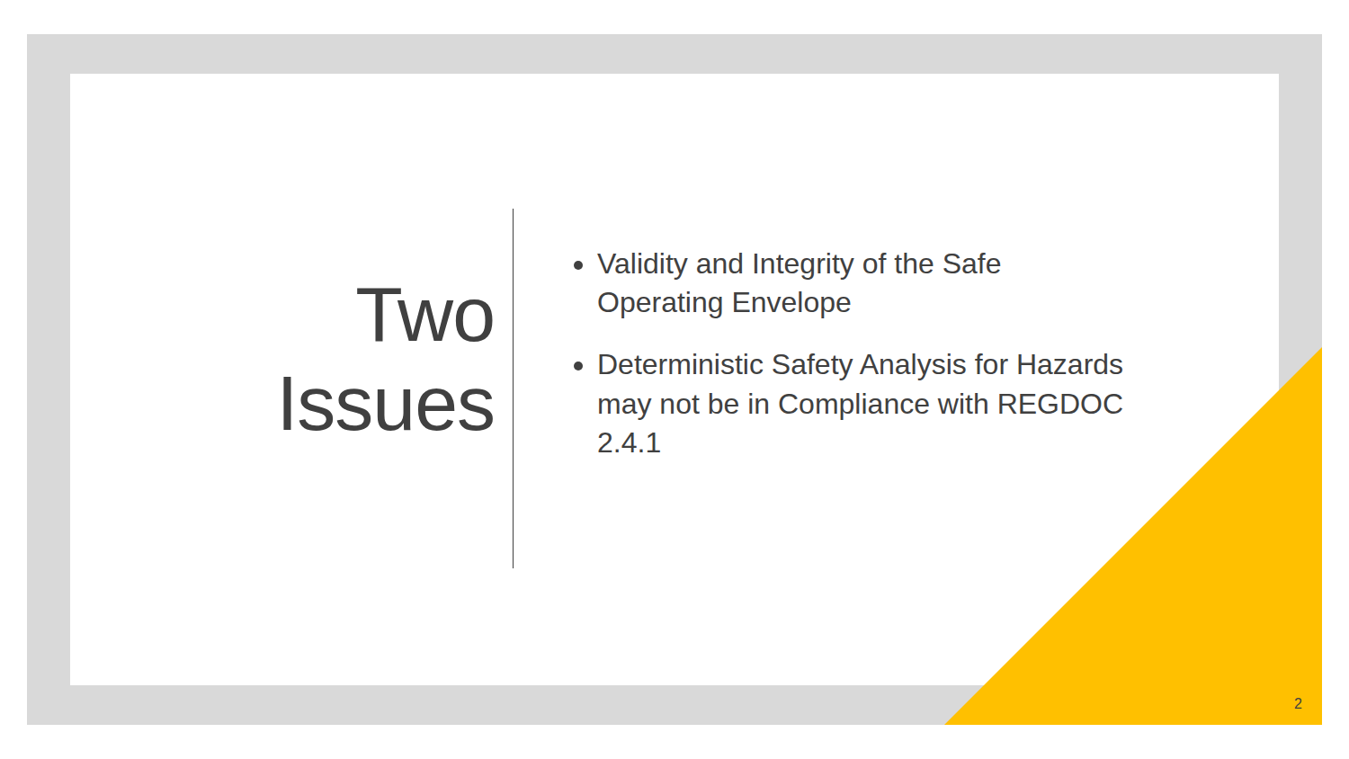Two
Issues
Validity and Integrity of the Safe Operating Envelope
Deterministic Safety Analysis for Hazards may not be in Compliance with REGDOC 2.4.1
2